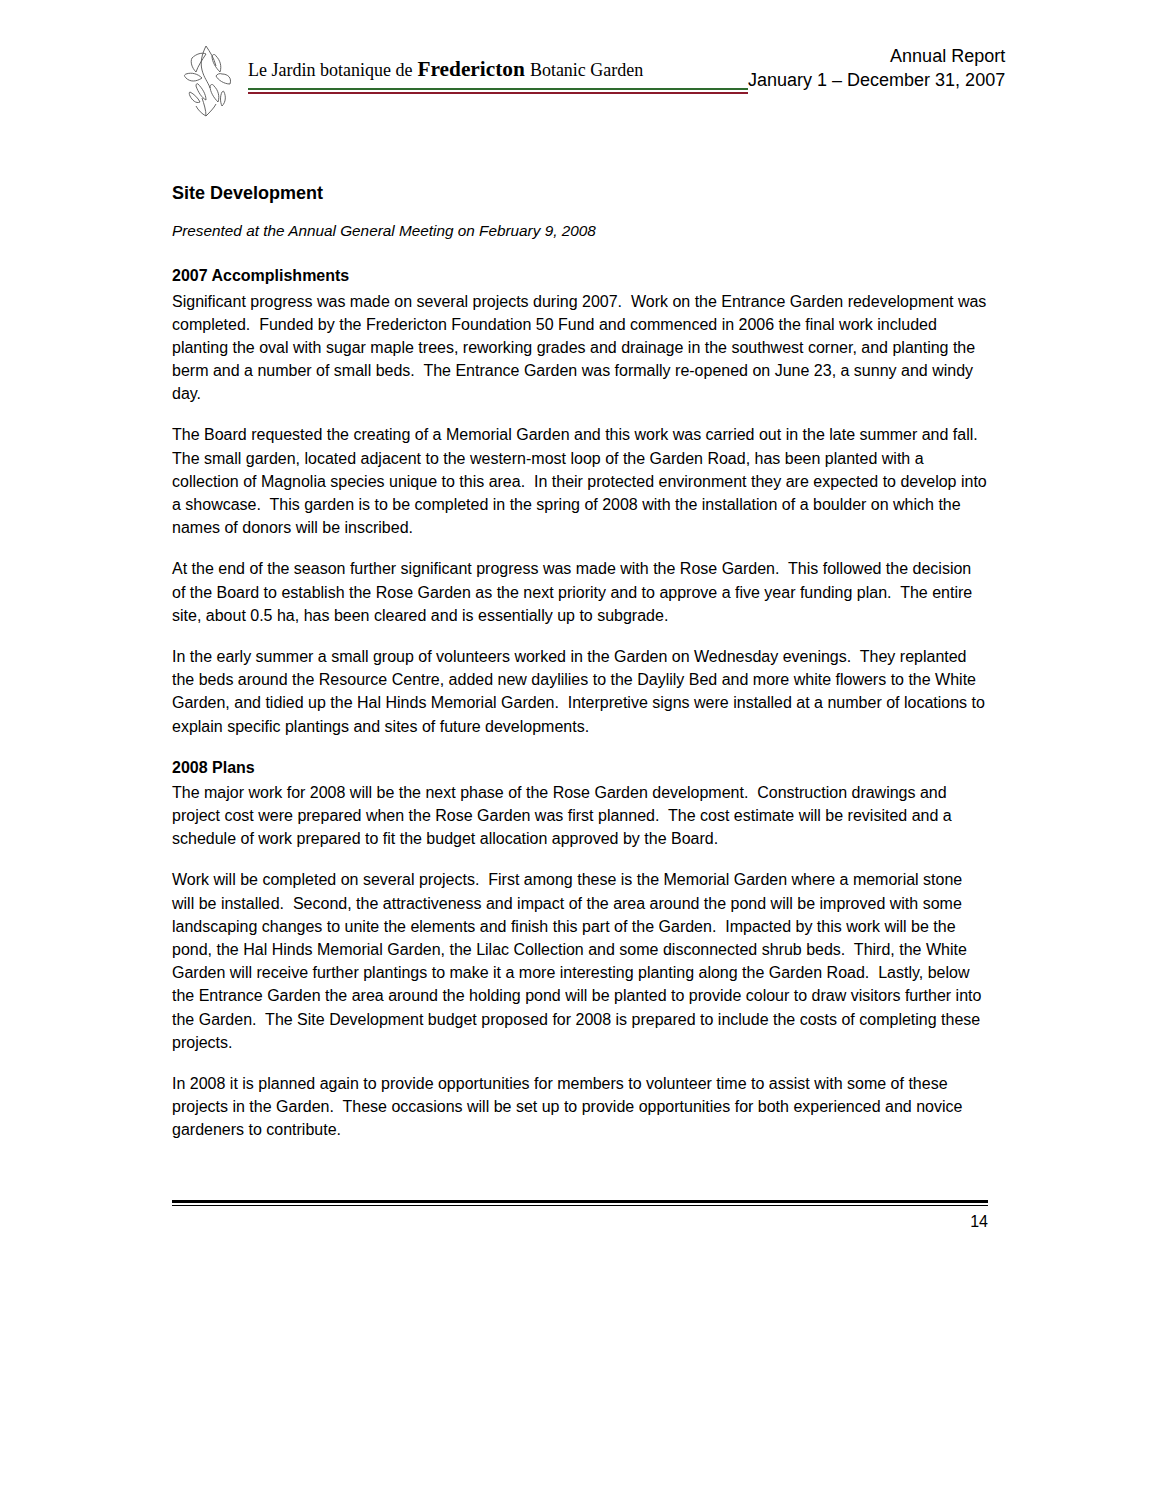Le Jardin botanique de Fredericton Botanic Garden
Annual Report
January 1 – December 31, 2007
Site Development
Presented at the Annual General Meeting on February 9, 2008
2007 Accomplishments
Significant progress was made on several projects during 2007. Work on the Entrance Garden redevelopment was completed. Funded by the Fredericton Foundation 50 Fund and commenced in 2006 the final work included planting the oval with sugar maple trees, reworking grades and drainage in the southwest corner, and planting the berm and a number of small beds. The Entrance Garden was formally re-opened on June 23, a sunny and windy day.
The Board requested the creating of a Memorial Garden and this work was carried out in the late summer and fall. The small garden, located adjacent to the western-most loop of the Garden Road, has been planted with a collection of Magnolia species unique to this area. In their protected environment they are expected to develop into a showcase. This garden is to be completed in the spring of 2008 with the installation of a boulder on which the names of donors will be inscribed.
At the end of the season further significant progress was made with the Rose Garden. This followed the decision of the Board to establish the Rose Garden as the next priority and to approve a five year funding plan. The entire site, about 0.5 ha, has been cleared and is essentially up to subgrade.
In the early summer a small group of volunteers worked in the Garden on Wednesday evenings. They replanted the beds around the Resource Centre, added new daylilies to the Daylily Bed and more white flowers to the White Garden, and tidied up the Hal Hinds Memorial Garden. Interpretive signs were installed at a number of locations to explain specific plantings and sites of future developments.
2008 Plans
The major work for 2008 will be the next phase of the Rose Garden development. Construction drawings and project cost were prepared when the Rose Garden was first planned. The cost estimate will be revisited and a schedule of work prepared to fit the budget allocation approved by the Board.
Work will be completed on several projects. First among these is the Memorial Garden where a memorial stone will be installed. Second, the attractiveness and impact of the area around the pond will be improved with some landscaping changes to unite the elements and finish this part of the Garden. Impacted by this work will be the pond, the Hal Hinds Memorial Garden, the Lilac Collection and some disconnected shrub beds. Third, the White Garden will receive further plantings to make it a more interesting planting along the Garden Road. Lastly, below the Entrance Garden the area around the holding pond will be planted to provide colour to draw visitors further into the Garden. The Site Development budget proposed for 2008 is prepared to include the costs of completing these projects.
In 2008 it is planned again to provide opportunities for members to volunteer time to assist with some of these projects in the Garden. These occasions will be set up to provide opportunities for both experienced and novice gardeners to contribute.
14